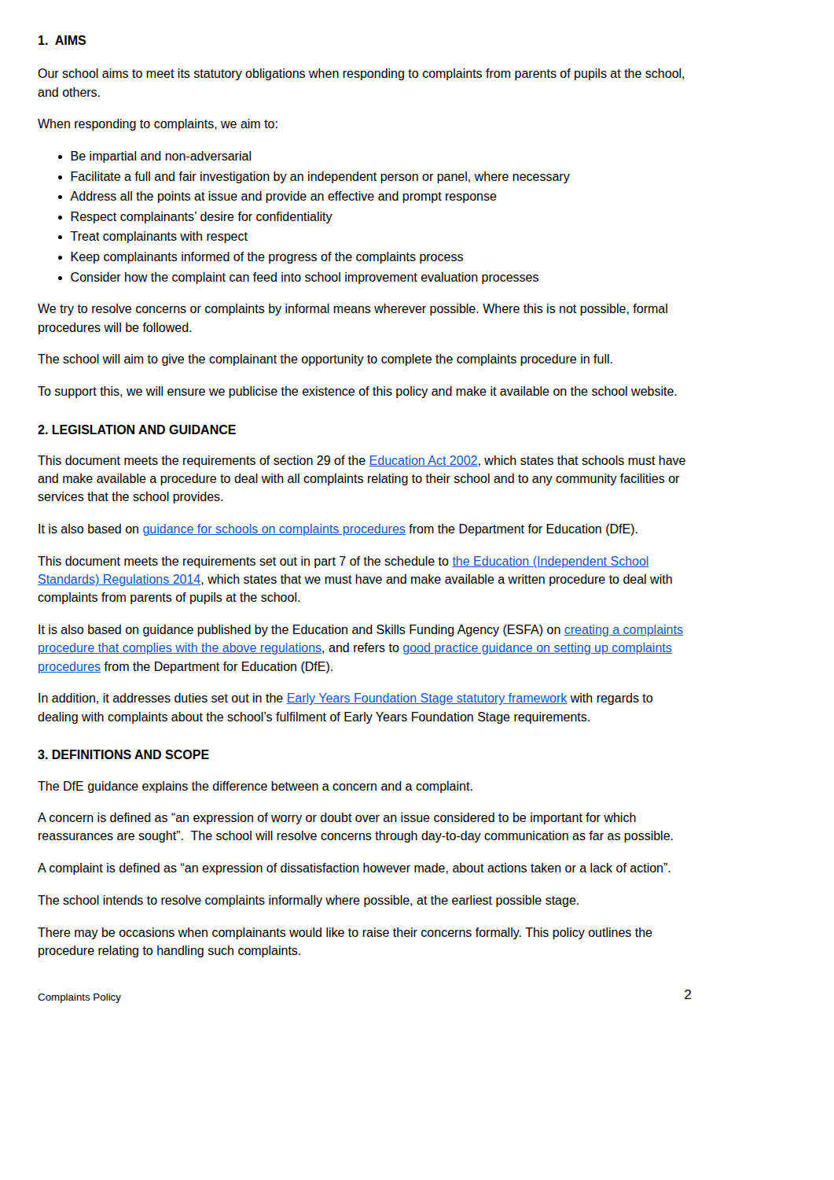1. AIMS
Our school aims to meet its statutory obligations when responding to complaints from parents of pupils at the school, and others.
When responding to complaints, we aim to:
Be impartial and non-adversarial
Facilitate a full and fair investigation by an independent person or panel, where necessary
Address all the points at issue and provide an effective and prompt response
Respect complainants’ desire for confidentiality
Treat complainants with respect
Keep complainants informed of the progress of the complaints process
Consider how the complaint can feed into school improvement evaluation processes
We try to resolve concerns or complaints by informal means wherever possible. Where this is not possible, formal procedures will be followed.
The school will aim to give the complainant the opportunity to complete the complaints procedure in full.
To support this, we will ensure we publicise the existence of this policy and make it available on the school website.
2. LEGISLATION AND GUIDANCE
This document meets the requirements of section 29 of the Education Act 2002, which states that schools must have and make available a procedure to deal with all complaints relating to their school and to any community facilities or services that the school provides.
It is also based on guidance for schools on complaints procedures from the Department for Education (DfE).
This document meets the requirements set out in part 7 of the schedule to the Education (Independent School Standards) Regulations 2014, which states that we must have and make available a written procedure to deal with complaints from parents of pupils at the school.
It is also based on guidance published by the Education and Skills Funding Agency (ESFA) on creating a complaints procedure that complies with the above regulations, and refers to good practice guidance on setting up complaints procedures from the Department for Education (DfE).
In addition, it addresses duties set out in the Early Years Foundation Stage statutory framework with regards to dealing with complaints about the school’s fulfilment of Early Years Foundation Stage requirements.
3. DEFINITIONS AND SCOPE
The DfE guidance explains the difference between a concern and a complaint.
A concern is defined as “an expression of worry or doubt over an issue considered to be important for which reassurances are sought”. The school will resolve concerns through day-to-day communication as far as possible.
A complaint is defined as “an expression of dissatisfaction however made, about actions taken or a lack of action”.
The school intends to resolve complaints informally where possible, at the earliest possible stage.
There may be occasions when complainants would like to raise their concerns formally. This policy outlines the procedure relating to handling such complaints.
Complaints Policy 2